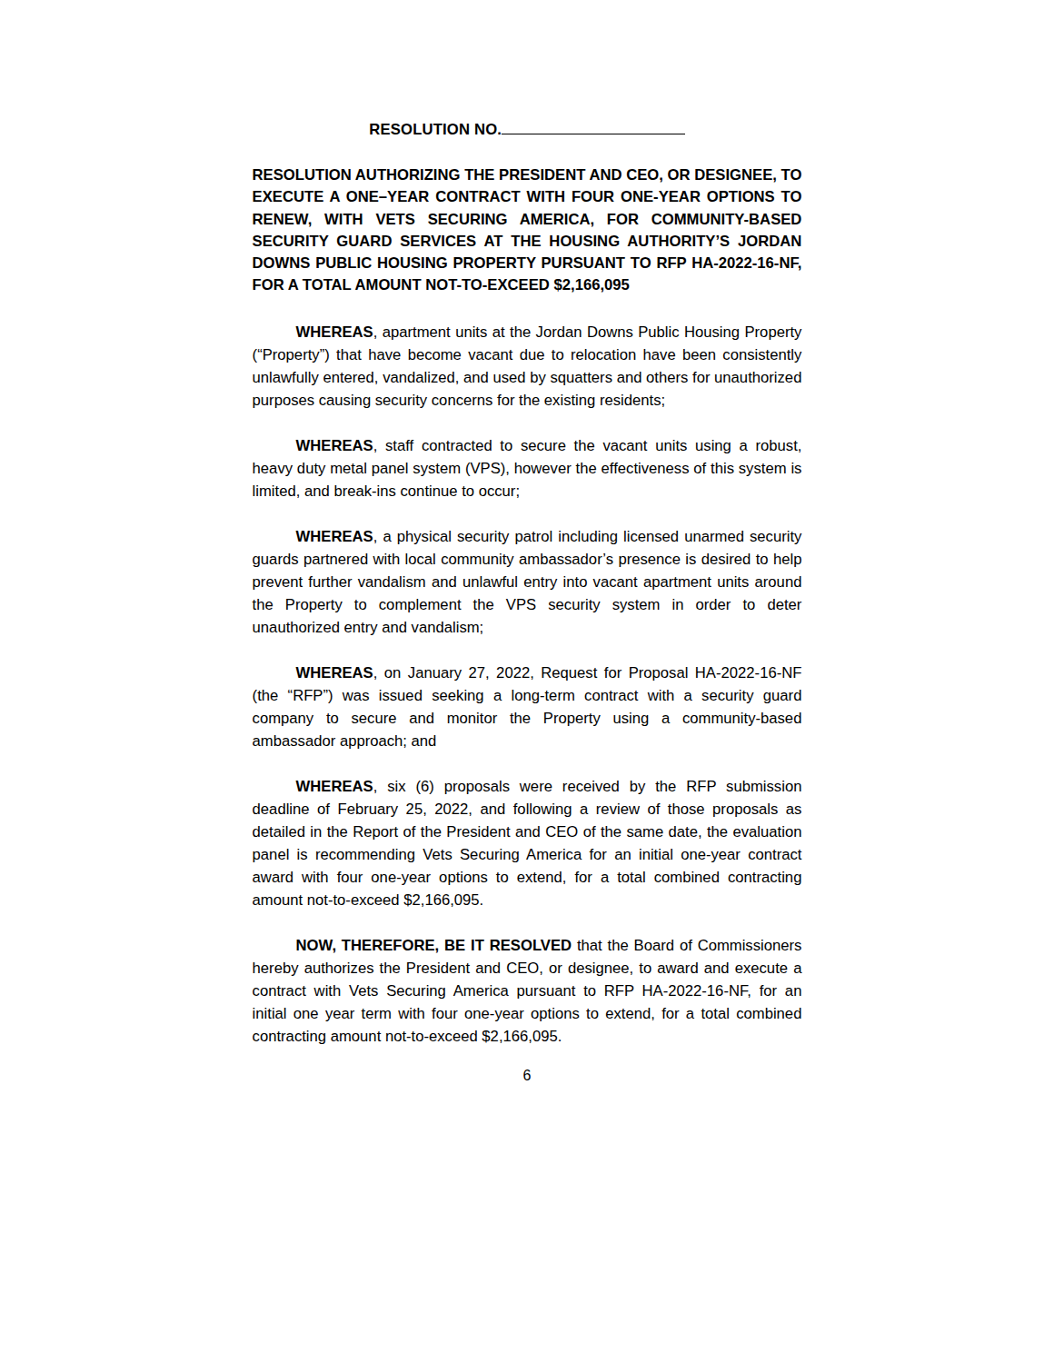RESOLUTION NO.
RESOLUTION AUTHORIZING THE PRESIDENT AND CEO, OR DESIGNEE, TO EXECUTE A ONE–YEAR CONTRACT WITH FOUR ONE-YEAR OPTIONS TO RENEW, WITH VETS SECURING AMERICA, FOR COMMUNITY-BASED SECURITY GUARD SERVICES AT THE HOUSING AUTHORITY’S JORDAN DOWNS PUBLIC HOUSING PROPERTY PURSUANT TO RFP HA-2022-16-NF, FOR A TOTAL AMOUNT NOT-TO-EXCEED $2,166,095
WHEREAS, apartment units at the Jordan Downs Public Housing Property (“Property”) that have become vacant due to relocation have been consistently unlawfully entered, vandalized, and used by squatters and others for unauthorized purposes causing security concerns for the existing residents;
WHEREAS, staff contracted to secure the vacant units using a robust, heavy duty metal panel system (VPS), however the effectiveness of this system is limited, and break-ins continue to occur;
WHEREAS, a physical security patrol including licensed unarmed security guards partnered with local community ambassador’s presence is desired to help prevent further vandalism and unlawful entry into vacant apartment units around the Property to complement the VPS security system in order to deter unauthorized entry and vandalism;
WHEREAS, on January 27, 2022, Request for Proposal HA-2022-16-NF (the “RFP”) was issued seeking a long-term contract with a security guard company to secure and monitor the Property using a community-based ambassador approach; and
WHEREAS, six (6) proposals were received by the RFP submission deadline of February 25, 2022, and following a review of those proposals as detailed in the Report of the President and CEO of the same date, the evaluation panel is recommending Vets Securing America for an initial one-year contract award with four one-year options to extend, for a total combined contracting amount not-to-exceed $2,166,095.
NOW, THEREFORE, BE IT RESOLVED that the Board of Commissioners hereby authorizes the President and CEO, or designee, to award and execute a contract with Vets Securing America pursuant to RFP HA-2022-16-NF, for an initial one year term with four one-year options to extend, for a total combined contracting amount not-to-exceed $2,166,095.
6